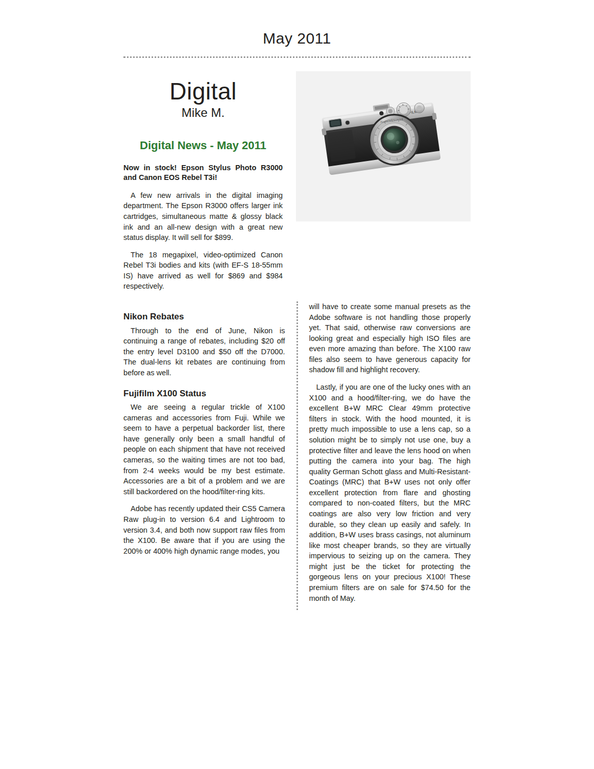May 2011
Digital
Mike M.
Digital News - May 2011
Now in stock! Epson Stylus Photo R3000 and Canon EOS Rebel T3i!
A few new arrivals in the digital imaging department. The Epson R3000 offers larger ink cartridges, simultaneous matte & glossy black ink and an all-new design with a great new status display. It will sell for $899.
The 18 megapixel, video-optimized Canon Rebel T3i bodies and kits (with EF-S 18-55mm IS) have arrived as well for $869 and $984 respectively.
FUJIFILM FUJINON 23mm 1:2
Nikon Rebates
Through to the end of June, Nikon is continuing a range of rebates, including $20 off the entry level D3100 and $50 off the D7000. The dual-lens kit rebates are continuing from before as well.
Fujifilm X100 Status
We are seeing a regular trickle of X100 cameras and accessories from Fuji. While we seem to have a perpetual backorder list, there have generally only been a small handful of people on each shipment that have not received cameras, so the waiting times are not too bad, from 2-4 weeks would be my best estimate. Accessories are a bit of a problem and we are still backordered on the hood/filter-ring kits.
Adobe has recently updated their CS5 Camera Raw plug-in to version 6.4 and Lightroom to version 3.4, and both now support raw files from the X100. Be aware that if you are using the 200% or 400% high dynamic range modes, you
will have to create some manual presets as the Adobe software is not handling those properly yet. That said, otherwise raw conversions are looking great and especially high ISO files are even more amazing than before. The X100 raw files also seem to have generous capacity for shadow fill and highlight recovery.
Lastly, if you are one of the lucky ones with an X100 and a hood/filter-ring, we do have the excellent B+W MRC Clear 49mm protective filters in stock. With the hood mounted, it is pretty much impossible to use a lens cap, so a solution might be to simply not use one, buy a protective filter and leave the lens hood on when putting the camera into your bag. The high quality German Schott glass and Multi-Resistant-Coatings (MRC) that B+W uses not only offer excellent protection from flare and ghosting compared to non-coated filters, but the MRC coatings are also very low friction and very durable, so they clean up easily and safely. In addition, B+W uses brass casings, not aluminum like most cheaper brands, so they are virtually impervious to seizing up on the camera. They might just be the ticket for protecting the gorgeous lens on your precious X100! These premium filters are on sale for $74.50 for the month of May.